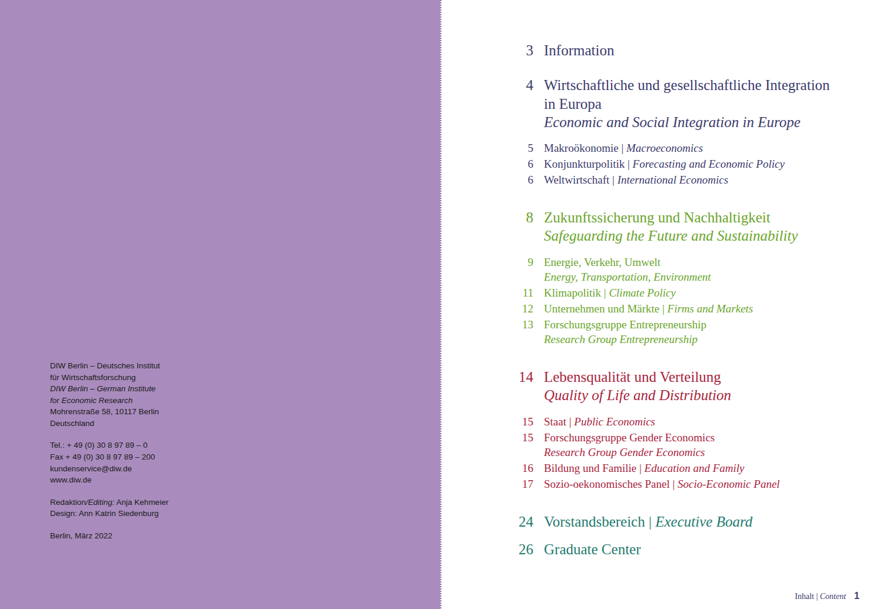DIW Berlin – Deutsches Institut
für Wirtschaftsforschung
DIW Berlin – German Institute
for Economic Research
Mohrenstraße 58, 10117 Berlin
Deutschland
Tel.: + 49 (0) 30 8 97 89 – 0
Fax + 49 (0) 30 8 97 89 – 200
kundenservice@diw.de
www.diw.de
Redaktion/Editing: Anja Kehmeier
Design: Ann Katrin Siedenburg
Berlin, März 2022
3
Information
4
Wirtschaftliche und gesellschaftliche Integration
in Europa
Economic and Social Integration in Europe
5
Makroökonomie | Macroeconomics
6
Konjunkturpolitik | Forecasting and Economic Policy
6
Weltwirtschaft | International Economics
8
Zukunftssicherung und Nachhaltigkeit
Safeguarding the Future and Sustainability
9
Energie, Verkehr, Umwelt
Energy, Transportation, Environment
11
Klimapolitik | Climate Policy
12
Unternehmen und Märkte | Firms and Markets
13
Forschungsgruppe Entrepreneurship
Research Group Entrepreneurship
14
Lebensqualität und Verteilung
Quality of Life and Distribution
15
Staat | Public Economics
15
Forschungsgruppe Gender Economics
Research Group Gender Economics
16
Bildung und Familie | Education and Family
17
Sozio-oekonomisches Panel | Socio-Economic Panel
24
Vorstandsbereich | Executive Board
26
Graduate Center
Inhalt | Content 1